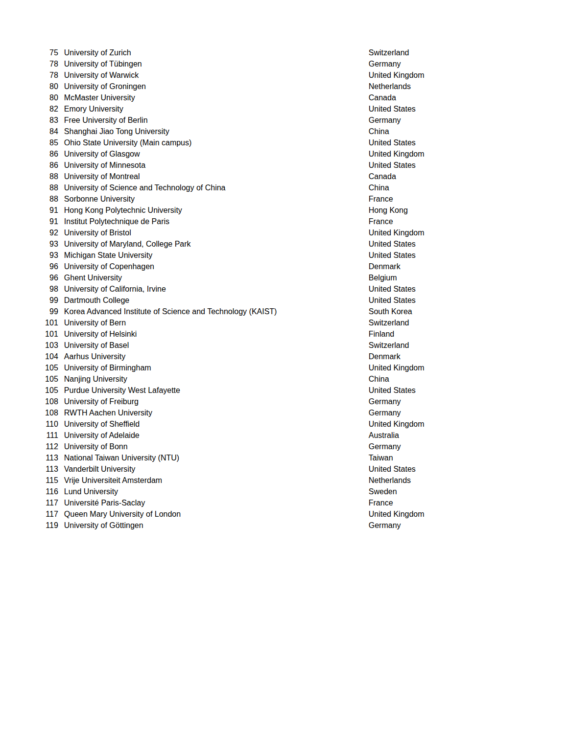| 75 | University of Zurich | Switzerland |
| 78 | University of Tübingen | Germany |
| 78 | University of Warwick | United Kingdom |
| 80 | University of Groningen | Netherlands |
| 80 | McMaster University | Canada |
| 82 | Emory University | United States |
| 83 | Free University of Berlin | Germany |
| 84 | Shanghai Jiao Tong University | China |
| 85 | Ohio State University (Main campus) | United States |
| 86 | University of Glasgow | United Kingdom |
| 86 | University of Minnesota | United States |
| 88 | University of Montreal | Canada |
| 88 | University of Science and Technology of China | China |
| 88 | Sorbonne University | France |
| 91 | Hong Kong Polytechnic University | Hong Kong |
| 91 | Institut Polytechnique de Paris | France |
| 92 | University of Bristol | United Kingdom |
| 93 | University of Maryland, College Park | United States |
| 93 | Michigan State University | United States |
| 96 | University of Copenhagen | Denmark |
| 96 | Ghent University | Belgium |
| 98 | University of California, Irvine | United States |
| 99 | Dartmouth College | United States |
| 99 | Korea Advanced Institute of Science and Technology (KAIST) | South Korea |
| 101 | University of Bern | Switzerland |
| 101 | University of Helsinki | Finland |
| 103 | University of Basel | Switzerland |
| 104 | Aarhus University | Denmark |
| 105 | University of Birmingham | United Kingdom |
| 105 | Nanjing University | China |
| 105 | Purdue University West Lafayette | United States |
| 108 | University of Freiburg | Germany |
| 108 | RWTH Aachen University | Germany |
| 110 | University of Sheffield | United Kingdom |
| 111 | University of Adelaide | Australia |
| 112 | University of Bonn | Germany |
| 113 | National Taiwan University (NTU) | Taiwan |
| 113 | Vanderbilt University | United States |
| 115 | Vrije Universiteit Amsterdam | Netherlands |
| 116 | Lund University | Sweden |
| 117 | Université Paris-Saclay | France |
| 117 | Queen Mary University of London | United Kingdom |
| 119 | University of Göttingen | Germany |